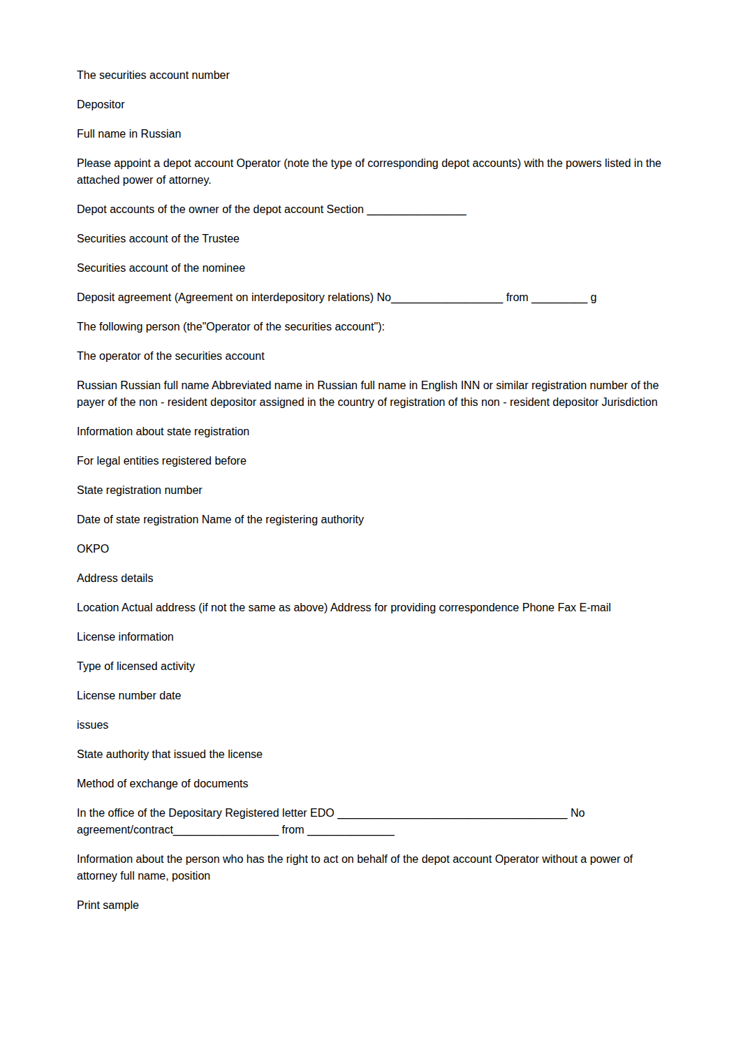The securities account number
Depositor
Full name in Russian
Please appoint a depot account Operator (note the type of corresponding depot accounts) with the powers listed in the attached power of attorney.
Depot accounts of the owner of the depot account Section ________________
Securities account of the Trustee
Securities account of the nominee
Deposit agreement (Agreement on interdepository relations) No__________________ from _________ g
The following person (the"Operator of the securities account"):
The operator of the securities account
Russian Russian full name Abbreviated name in Russian full name in English INN or similar registration number of the payer of the non - resident depositor assigned in the country of registration of this non - resident depositor Jurisdiction
Information about state registration
For legal entities registered before
State registration number
Date of state registration Name of the registering authority
OKPO
Address details
Location Actual address (if not the same as above) Address for providing correspondence Phone Fax E-mail
License information
Type of licensed activity
License number date
issues
State authority that issued the license
Method of exchange of documents
In the office of the Depositary Registered letter EDO _____________________________________ No agreement/contract_________________ from ______________
Information about the person who has the right to act on behalf of the depot account Operator without a power of attorney full name, position
Print sample